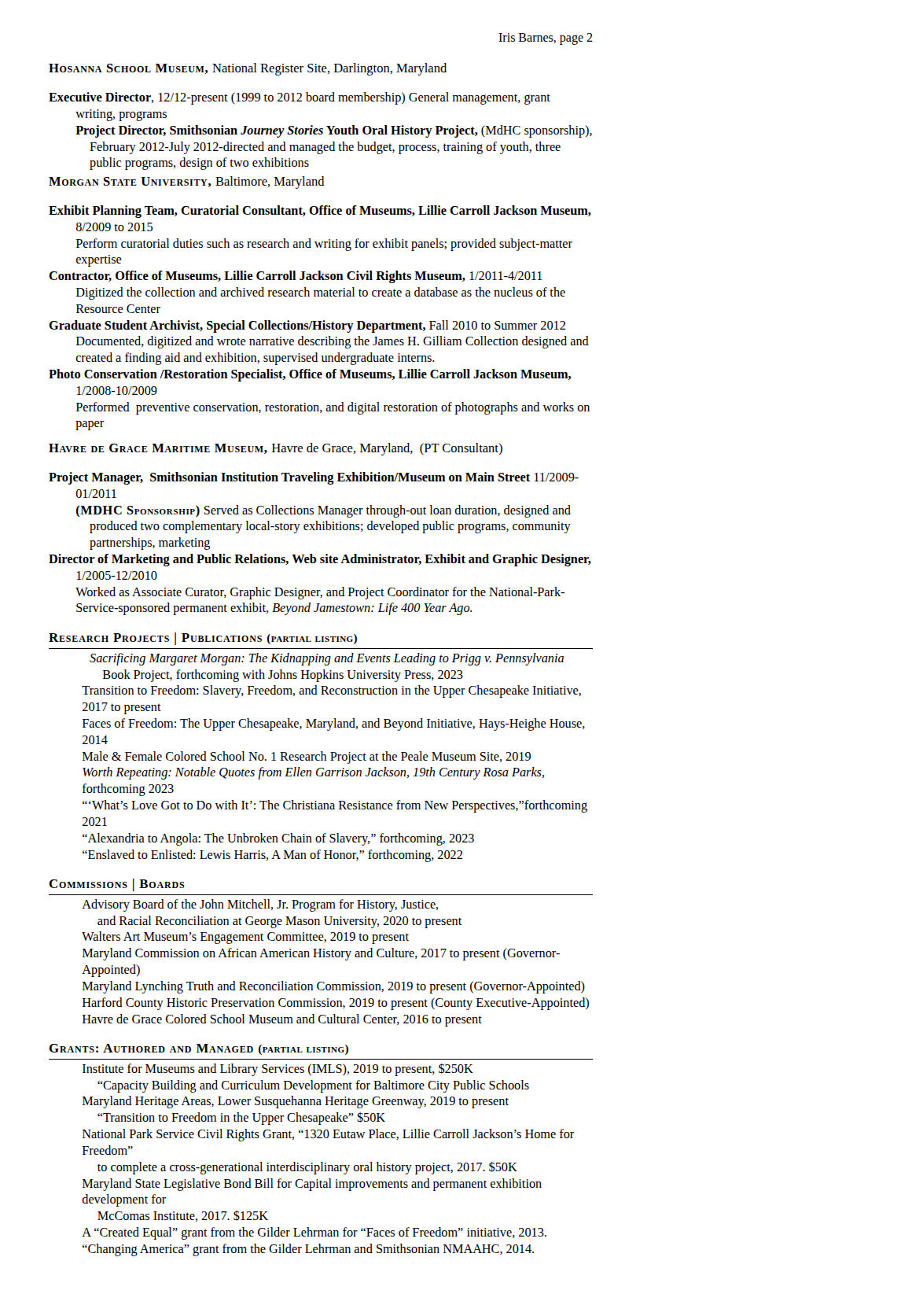Iris Barnes, page 2
Hosanna School Museum, National Register Site, Darlington, Maryland
Executive Director, 12/12-present (1999 to 2012 board membership) General management, grant writing, programs
Project Director, Smithsonian Journey Stories Youth Oral History Project, (MdHC sponsorship), February 2012-July 2012-directed and managed the budget, process, training of youth, three public programs, design of two exhibitions
Morgan State University, Baltimore, Maryland
Exhibit Planning Team, Curatorial Consultant, Office of Museums, Lillie Carroll Jackson Museum, 8/2009 to 2015
Perform curatorial duties such as research and writing for exhibit panels; provided subject-matter expertise
Contractor, Office of Museums, Lillie Carroll Jackson Civil Rights Museum, 1/2011-4/2011
Digitized the collection and archived research material to create a database as the nucleus of the Resource Center
Graduate Student Archivist, Special Collections/History Department, Fall 2010 to Summer 2012
Documented, digitized and wrote narrative describing the James H. Gilliam Collection designed and created a finding aid and exhibition, supervised undergraduate interns.
Photo Conservation /Restoration Specialist, Office of Museums, Lillie Carroll Jackson Museum, 1/2008-10/2009
Performed preventive conservation, restoration, and digital restoration of photographs and works on paper
Havre de Grace Maritime Museum, Havre de Grace, Maryland, (PT Consultant)
Project Manager, Smithsonian Institution Traveling Exhibition/Museum on Main Street 11/2009-01/2011
(MDHC Sponsorship) Served as Collections Manager through-out loan duration, designed and produced two complementary local-story exhibitions; developed public programs, community partnerships, marketing
Director of Marketing and Public Relations, Web site Administrator, Exhibit and Graphic Designer, 1/2005-12/2010
Worked as Associate Curator, Graphic Designer, and Project Coordinator for the National-Park-Service-sponsored permanent exhibit, Beyond Jamestown: Life 400 Year Ago.
Research Projects | Publications (partial listing)
Sacrificing Margaret Morgan: The Kidnapping and Events Leading to Prigg v. Pennsylvania Book Project, forthcoming with Johns Hopkins University Press, 2023
Transition to Freedom: Slavery, Freedom, and Reconstruction in the Upper Chesapeake Initiative, 2017 to present
Faces of Freedom: The Upper Chesapeake, Maryland, and Beyond Initiative, Hays-Heighe House, 2014
Male & Female Colored School No. 1 Research Project at the Peale Museum Site, 2019
Worth Repeating: Notable Quotes from Ellen Garrison Jackson, 19th Century Rosa Parks, forthcoming 2023
“‘What’s Love Got to Do with It’: The Christiana Resistance from New Perspectives,”forthcoming 2021
“Alexandria to Angola: The Unbroken Chain of Slavery,” forthcoming, 2023
“Enslaved to Enlisted: Lewis Harris, A Man of Honor,” forthcoming, 2022
Commissions | Boards
Advisory Board of the John Mitchell, Jr. Program for History, Justice,
and Racial Reconciliation at George Mason University, 2020 to present
Walters Art Museum’s Engagement Committee, 2019 to present
Maryland Commission on African American History and Culture, 2017 to present (Governor-Appointed)
Maryland Lynching Truth and Reconciliation Commission, 2019 to present (Governor-Appointed)
Harford County Historic Preservation Commission, 2019 to present (County Executive-Appointed)
Havre de Grace Colored School Museum and Cultural Center, 2016 to present
Grants: Authored and Managed (partial listing)
Institute for Museums and Library Services (IMLS), 2019 to present, $250K
“Capacity Building and Curriculum Development for Baltimore City Public Schools
Maryland Heritage Areas, Lower Susquehanna Heritage Greenway, 2019 to present
“Transition to Freedom in the Upper Chesapeake” $50K
National Park Service Civil Rights Grant, “1320 Eutaw Place, Lillie Carroll Jackson’s Home for Freedom”
to complete a cross-generational interdisciplinary oral history project, 2017. $50K
Maryland State Legislative Bond Bill for Capital improvements and permanent exhibition development for
McComas Institute, 2017. $125K
A “Created Equal” grant from the Gilder Lehrman for “Faces of Freedom” initiative, 2013.
“Changing America” grant from the Gilder Lehrman and Smithsonian NMAAHC, 2014.